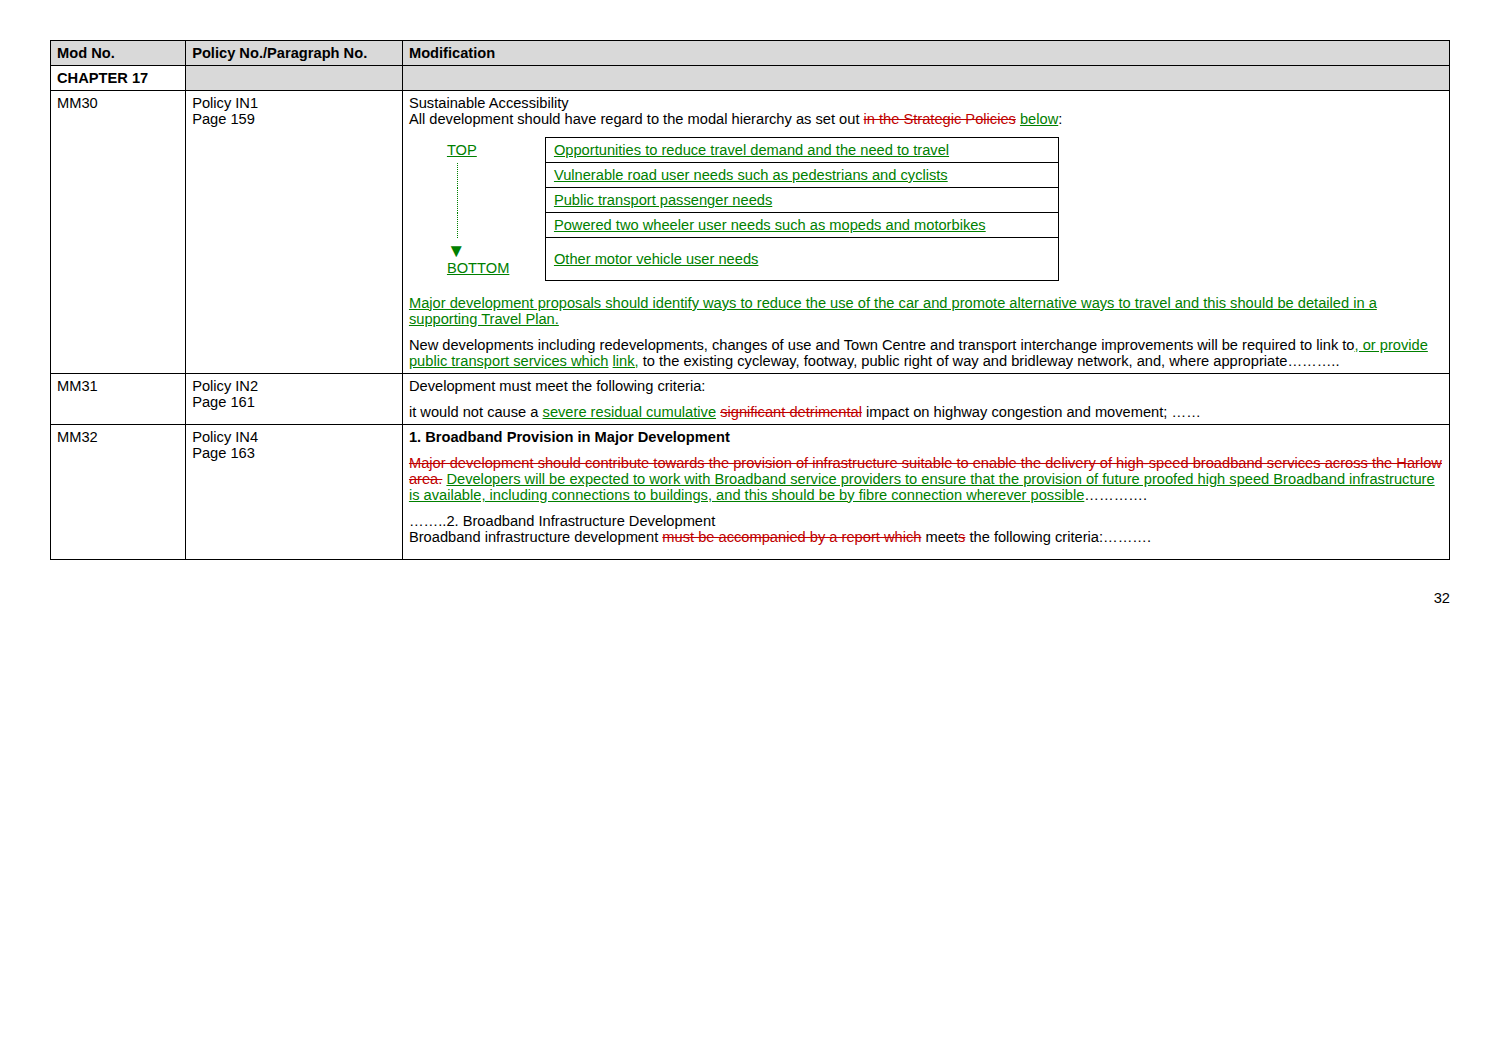| Mod No. | Policy No./Paragraph No. | Modification |
| --- | --- | --- |
| CHAPTER 17 | | |
| MM30 | Policy IN1 Page 159 | Sustainable Accessibility All development should have regard to the modal hierarchy as set out in the Strategic Policies below : / TOP / Opportunities to reduce travel demand and the need to travel / / / Vulnerable road user needs such as pedestrians and cyclists / / / Public transport passenger needs / / / Powered two wheeler user needs such as mopeds and motorbikes / / ▼ BOTTOM / Other motor vehicle user needs / Major development proposals should identify ways to reduce the use of the car and promote alternative ways to travel and this should be detailed in a supporting Travel Plan. New developments including redevelopments, changes of use and Town Centre and transport interchange improvements will be required to link to , or provide public transport services which link, to the existing cycleway, footway, public right of way and bridleway network, and, where appropriate……….. |
| MM31 | Policy IN2 Page 161 | Development must meet the following criteria: it would not cause a severe residual cumulative significant detrimental impact on highway congestion and movement; …… |
| MM32 | Policy IN4 Page 163 | 1. Broadband Provision in Major Development Major development should contribute towards the provision of infrastructure suitable to enable the delivery of high-speed broadband services across the Harlow area. Developers will be expected to work with Broadband service providers to ensure that the provision of future proofed high speed Broadband infrastructure is available, including connections to buildings, and this should be by fibre connection wherever possible …………. ……..2. Broadband Infrastructure Development Broadband infrastructure development must be accompanied by a report which meet s the following criteria:………. |
32